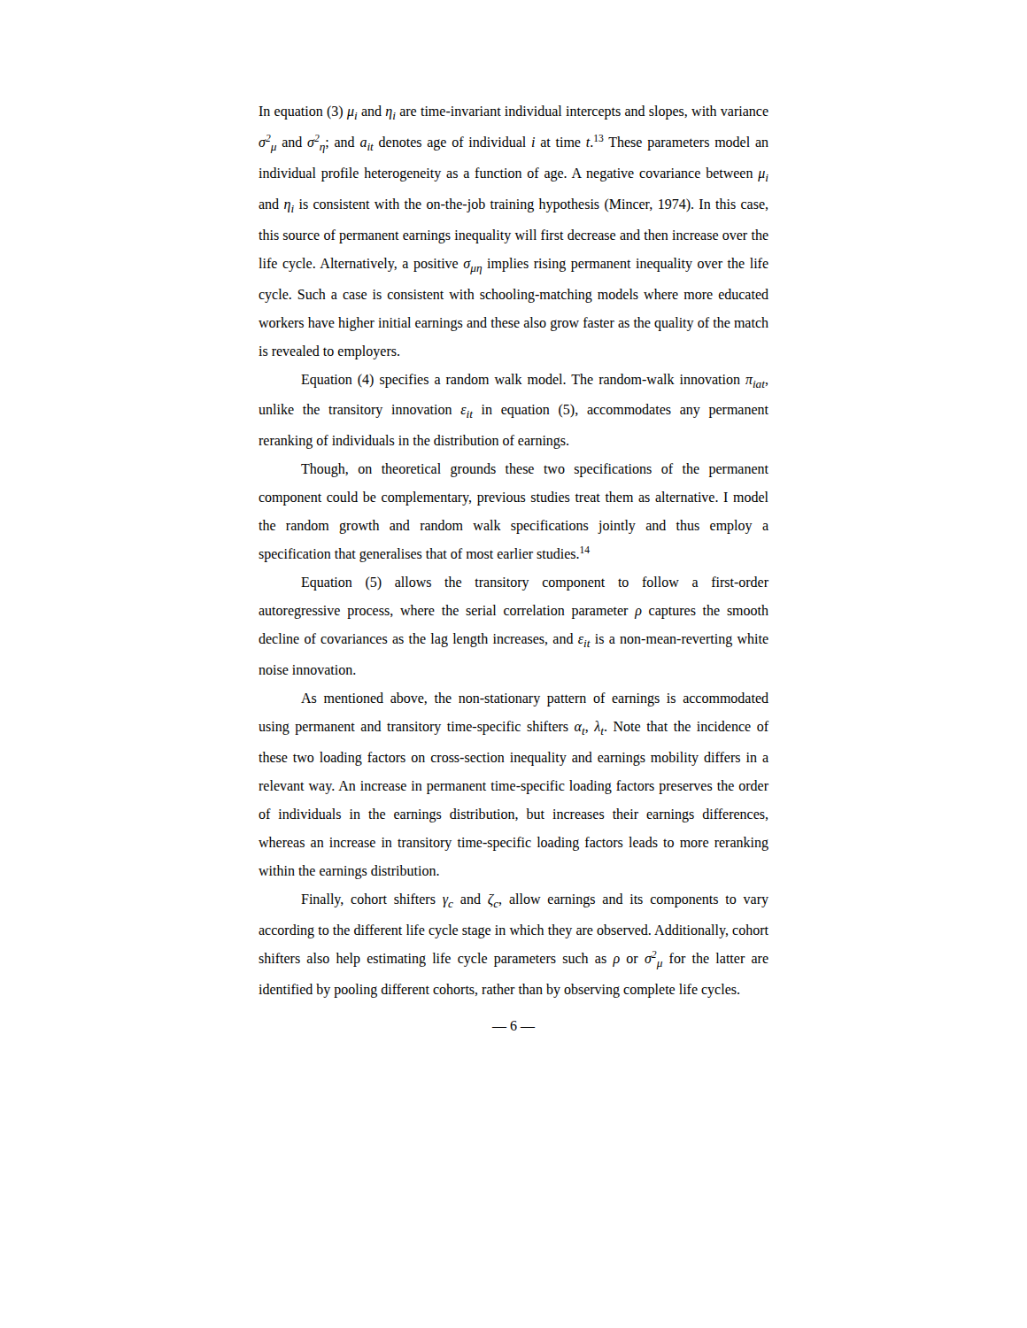In equation (3) μi and ηi are time-invariant individual intercepts and slopes, with variance σ2μ and σ2η; and ait denotes age of individual i at time t.13 These parameters model an individual profile heterogeneity as a function of age. A negative covariance between μi and ηi is consistent with the on-the-job training hypothesis (Mincer, 1974). In this case, this source of permanent earnings inequality will first decrease and then increase over the life cycle. Alternatively, a positive σμη implies rising permanent inequality over the life cycle. Such a case is consistent with schooling-matching models where more educated workers have higher initial earnings and these also grow faster as the quality of the match is revealed to employers.
Equation (4) specifies a random walk model. The random-walk innovation πiat, unlike the transitory innovation εit in equation (5), accommodates any permanent reranking of individuals in the distribution of earnings.
Though, on theoretical grounds these two specifications of the permanent component could be complementary, previous studies treat them as alternative. I model the random growth and random walk specifications jointly and thus employ a specification that generalises that of most earlier studies.14
Equation (5) allows the transitory component to follow a first-order autoregressive process, where the serial correlation parameter ρ captures the smooth decline of covariances as the lag length increases, and εit is a non-mean-reverting white noise innovation.
As mentioned above, the non-stationary pattern of earnings is accommodated using permanent and transitory time-specific shifters αt, λt. Note that the incidence of these two loading factors on cross-section inequality and earnings mobility differs in a relevant way. An increase in permanent time-specific loading factors preserves the order of individuals in the earnings distribution, but increases their earnings differences, whereas an increase in transitory time-specific loading factors leads to more reranking within the earnings distribution.
Finally, cohort shifters γc and ζc, allow earnings and its components to vary according to the different life cycle stage in which they are observed. Additionally, cohort shifters also help estimating life cycle parameters such as ρ or σ2μ for the latter are identified by pooling different cohorts, rather than by observing complete life cycles.
— 6 —